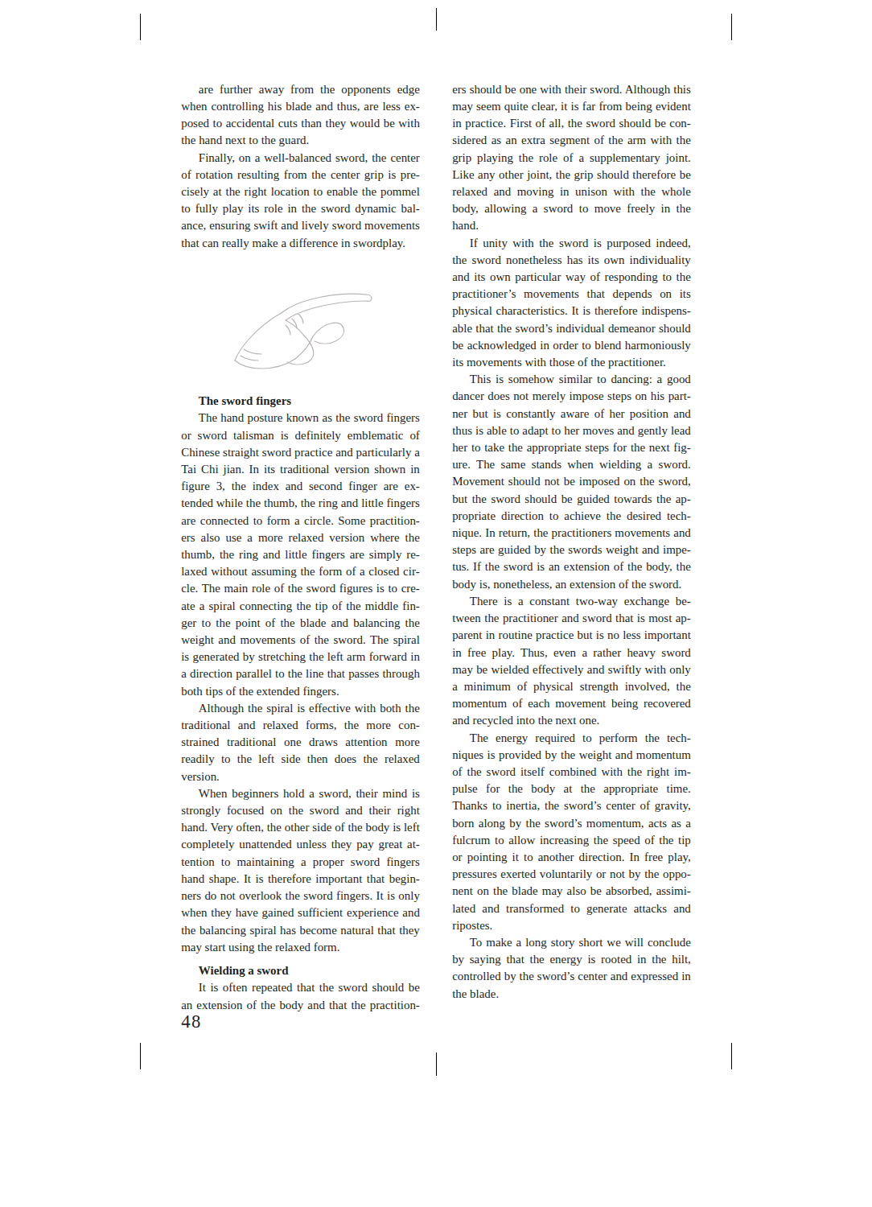are further away from the opponents edge when controlling his blade and thus, are less exposed to accidental cuts than they would be with the hand next to the guard.
Finally, on a well-balanced sword, the center of rotation resulting from the center grip is precisely at the right location to enable the pommel to fully play its role in the sword dynamic balance, ensuring swift and lively sword movements that can really make a difference in swordplay.
The sword fingers
The hand posture known as the sword fingers or sword talisman is definitely emblematic of Chinese straight sword practice and particularly a Tai Chi jian. In its traditional version shown in figure 3, the index and second finger are extended while the thumb, the ring and little fingers are connected to form a circle. Some practitioners also use a more relaxed version where the thumb, the ring and little fingers are simply relaxed without assuming the form of a closed circle. The main role of the sword figures is to create a spiral connecting the tip of the middle finger to the point of the blade and balancing the weight and movements of the sword. The spiral is generated by stretching the left arm forward in a direction parallel to the line that passes through both tips of the extended fingers.
Although the spiral is effective with both the traditional and relaxed forms, the more constrained traditional one draws attention more readily to the left side then does the relaxed version.
When beginners hold a sword, their mind is strongly focused on the sword and their right hand. Very often, the other side of the body is left completely unattended unless they pay great attention to maintaining a proper sword fingers hand shape. It is therefore important that beginners do not overlook the sword fingers. It is only when they have gained sufficient experience and the balancing spiral has become natural that they may start using the relaxed form.
Wielding a sword
It is often repeated that the sword should be an extension of the body and that the practitioners should be one with their sword. Although this may seem quite clear, it is far from being evident in practice. First of all, the sword should be considered as an extra segment of the arm with the grip playing the role of a supplementary joint. Like any other joint, the grip should therefore be relaxed and moving in unison with the whole body, allowing a sword to move freely in the hand.
If unity with the sword is purposed indeed, the sword nonetheless has its own individuality and its own particular way of responding to the practitioner’s movements that depends on its physical characteristics. It is therefore indispensable that the sword’s individual demeanor should be acknowledged in order to blend harmoniously its movements with those of the practitioner.
This is somehow similar to dancing: a good dancer does not merely impose steps on his partner but is constantly aware of her position and thus is able to adapt to her moves and gently lead her to take the appropriate steps for the next figure. The same stands when wielding a sword. Movement should not be imposed on the sword, but the sword should be guided towards the appropriate direction to achieve the desired technique. In return, the practitioners movements and steps are guided by the swords weight and impetus. If the sword is an extension of the body, the body is, nonetheless, an extension of the sword.
There is a constant two-way exchange between the practitioner and sword that is most apparent in routine practice but is no less important in free play. Thus, even a rather heavy sword may be wielded effectively and swiftly with only a minimum of physical strength involved, the momentum of each movement being recovered and recycled into the next one.
The energy required to perform the techniques is provided by the weight and momentum of the sword itself combined with the right impulse for the body at the appropriate time. Thanks to inertia, the sword’s center of gravity, born along by the sword’s momentum, acts as a fulcrum to allow increasing the speed of the tip or pointing it to another direction. In free play, pressures exerted voluntarily or not by the opponent on the blade may also be absorbed, assimilated and transformed to generate attacks and ripostes.
To make a long story short we will conclude by saying that the energy is rooted in the hilt, controlled by the sword’s center and expressed in the blade.
48